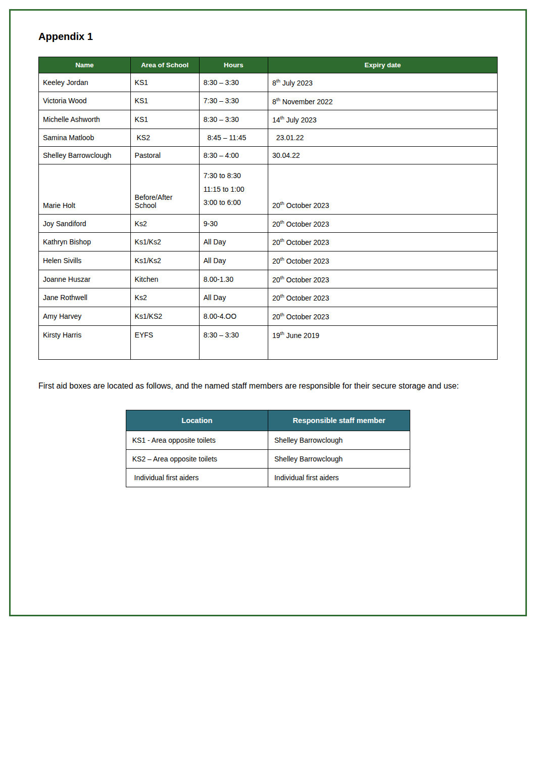Appendix 1
| Name | Area of School | Hours | Expiry date |
| --- | --- | --- | --- |
| Keeley Jordan | KS1 | 8:30 – 3:30 | 8 th July 2023 |
| Victoria Wood | KS1 | 7:30 – 3:30 | 8 th November 2022 |
| Michelle Ashworth | KS1 | 8:30 – 3:30 | 14 th July 2023 |
| Samina Matloob | KS2 | 8:45 – 11:45 | 23.01.22 |
| Shelley Barrowclough | Pastoral | 8:30 – 4:00 | 30.04.22 |
| Marie Holt | Before/After School | 7:30 to 8:30 11:15 to 1:00 3:00 to 6:00 | 20 th October 2023 |
| Joy Sandiford | Ks2 | 9-30 | 20 th October 2023 |
| Kathryn Bishop | Ks1/Ks2 | All Day | 20 th October 2023 |
| Helen Sivills | Ks1/Ks2 | All Day | 20 th October 2023 |
| Joanne Huszar | Kitchen | 8.00-1.30 | 20 th October 2023 |
| Jane Rothwell | Ks2 | All Day | 20 th October 2023 |
| Amy Harvey | Ks1/KS2 | 8.00-4.OO | 20 th October 2023 |
| Kirsty Harris | EYFS | 8:30 – 3:30 | 19 th June 2019 |
First aid boxes are located as follows, and the named staff members are responsible for their secure storage and use:
| Location | Responsible staff member |
| --- | --- |
| KS1 - Area opposite toilets | Shelley Barrowclough |
| KS2 – Area opposite toilets | Shelley Barrowclough |
| Individual first aiders | Individual first aiders |